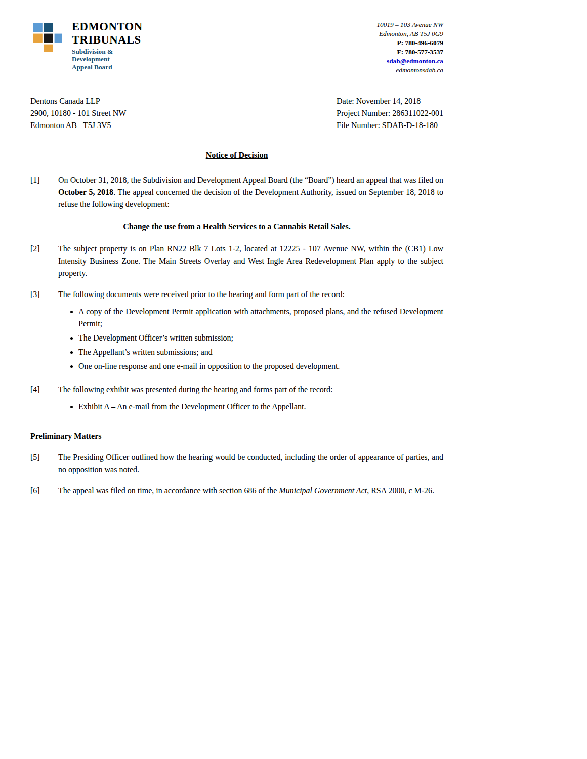EDMONTON
TRIBUNALS
Subdivision &
Development
Appeal Board
10019 – 103 Avenue NW
Edmonton, AB T5J 0G9
P: 780-496-6079
F: 780-577-3537
sdab@edmonton.ca
edmontonsdab.ca
Dentons Canada LLP
2900, 10180 - 101 Street NW
Edmonton AB T5J 3V5
Date: November 14, 2018
Project Number: 286311022-001
File Number: SDAB-D-18-180
Notice of Decision
[1]
On October 31, 2018, the Subdivision and Development Appeal Board (the “Board”) heard an appeal that was filed on October 5, 2018. The appeal concerned the decision of the Development Authority, issued on September 18, 2018 to refuse the following development:
Change the use from a Health Services to a Cannabis Retail Sales.
[2]
The subject property is on Plan RN22 Blk 7 Lots 1-2, located at 12225 - 107 Avenue NW, within the (CB1) Low Intensity Business Zone. The Main Streets Overlay and West Ingle Area Redevelopment Plan apply to the subject property.
[3]
The following documents were received prior to the hearing and form part of the record:
A copy of the Development Permit application with attachments, proposed plans, and the refused Development Permit;
The Development Officer’s written submission;
The Appellant’s written submissions; and
One on-line response and one e-mail in opposition to the proposed development.
[4]
The following exhibit was presented during the hearing and forms part of the record:
Exhibit A – An e-mail from the Development Officer to the Appellant.
Preliminary Matters
[5]
The Presiding Officer outlined how the hearing would be conducted, including the order of appearance of parties, and no opposition was noted.
[6]
The appeal was filed on time, in accordance with section 686 of the Municipal Government Act, RSA 2000, c M-26.